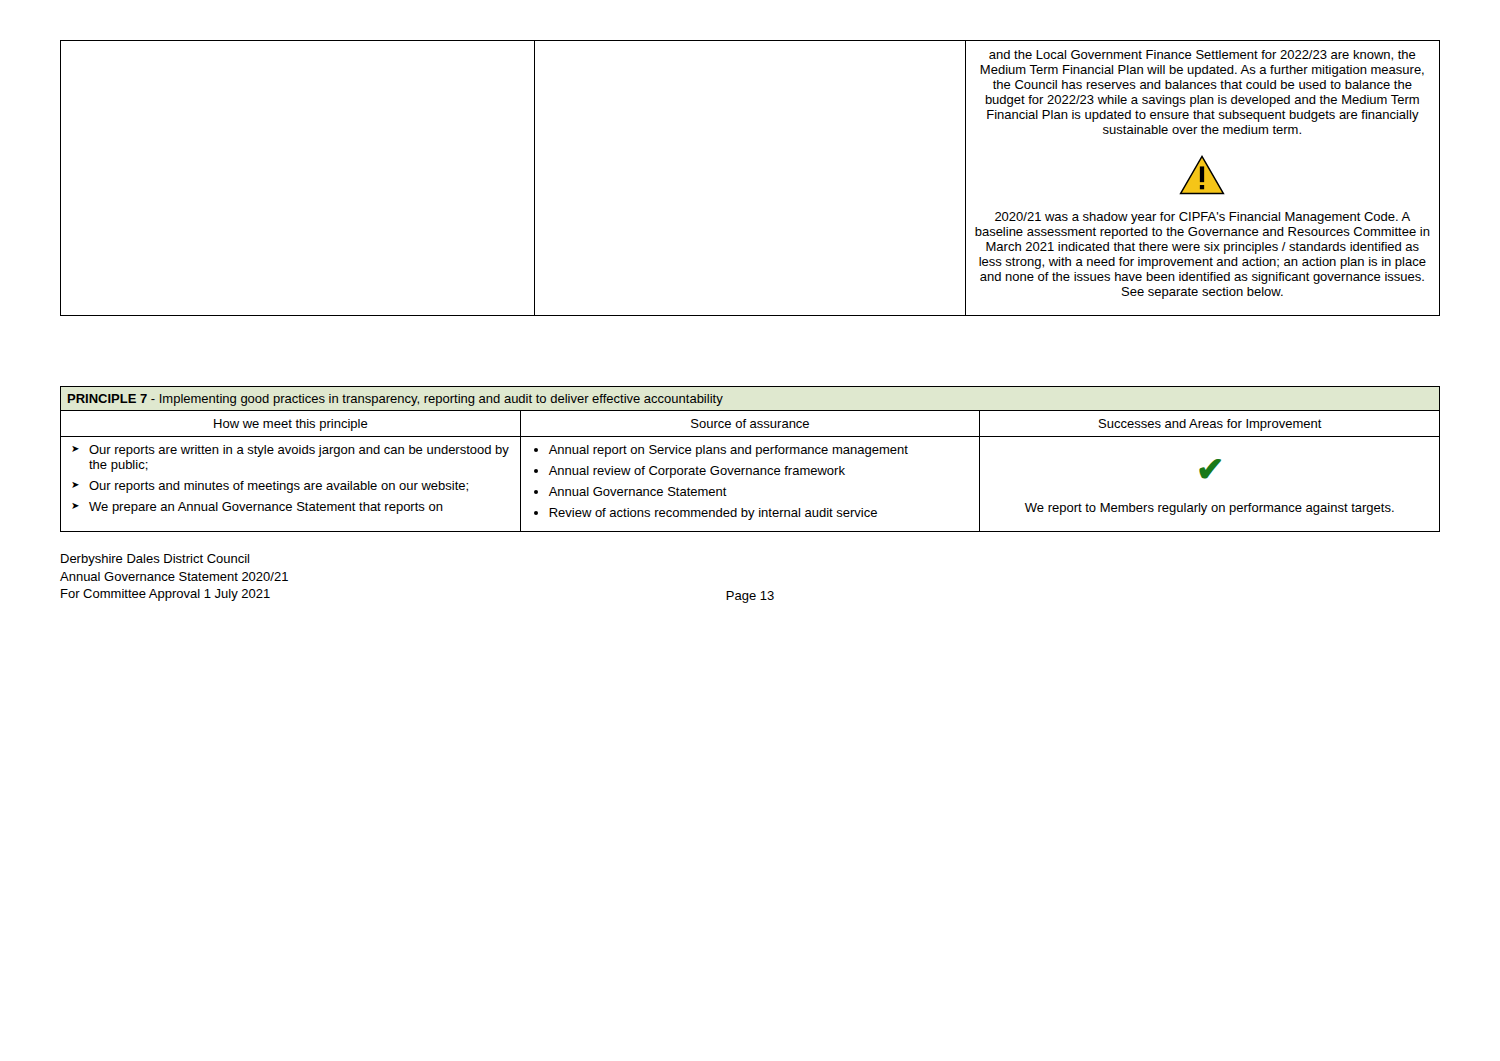| | | and the Local Government Finance Settlement for 2022/23 are known, the Medium Term Financial Plan will be updated. As a further mitigation measure, the Council has reserves and balances that could be used to balance the budget for 2022/23 while a savings plan is developed and the Medium Term Financial Plan is updated to ensure that subsequent budgets are financially sustainable over the medium term. 2020/21 was a shadow year for CIPFA's Financial Management Code. A baseline assessment reported to the Governance and Resources Committee in March 2021 indicated that there were six principles / standards identified as less strong, with a need for improvement and action; an action plan is in place and none of the issues have been identified as significant governance issues. See separate section below. |
| PRINCIPLE 7 - Implementing good practices in transparency, reporting and audit to deliver effective accountability |
| How we meet this principle | Source of assurance | Successes and Areas for Improvement |
| Our reports are written in a style avoids jargon and can be understood by the public; Our reports and minutes of meetings are available on our website; We prepare an Annual Governance Statement that reports on | Annual report on Service plans and performance management Annual review of Corporate Governance framework Annual Governance Statement Review of actions recommended by internal audit service | ✔ We report to Members regularly on performance against targets. |
Derbyshire Dales District Council
Annual Governance Statement 2020/21
For Committee Approval 1 July 2021
Page 13